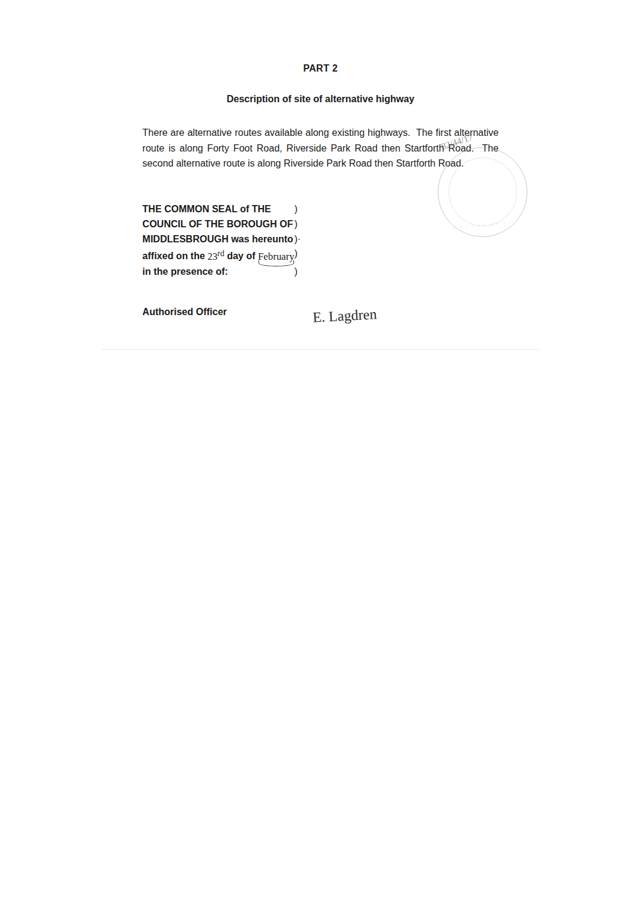PART 2
Description of site of alternative highway
There are alternative routes available along existing highways. The first alternative route is along Forty Foot Road, Riverside Park Road then Startforth Road. The second alternative route is along Riverside Park Road then Startforth Road.
| THE COMMON SEAL of THE | ) | |
| COUNCIL OF THE BOROUGH OF | ) | |
| MIDDLESBROUGH was hereunto | ) | · |
| affixed on the 23 rd day of February | ) | |
| in the presence of: | ) | |
Authorised Officer
E. Lagdren
82/44/17
· · · · · · · · · ·